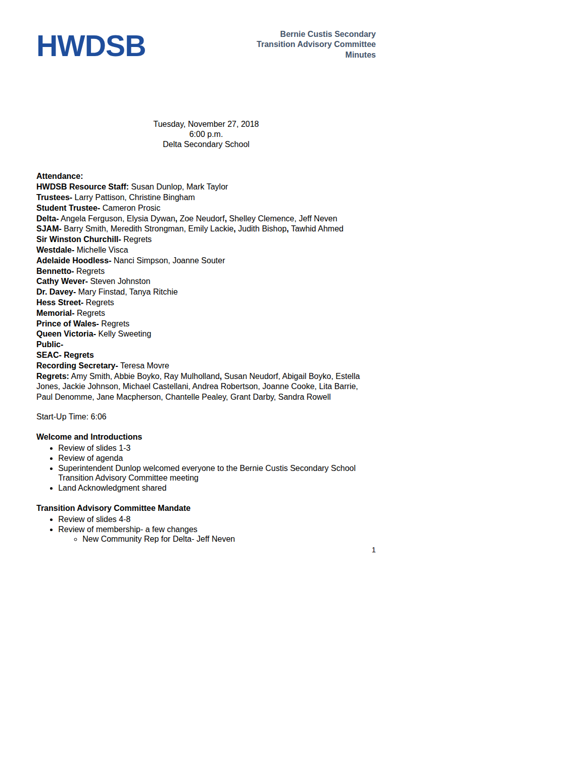HWDSB
Bernie Custis Secondary
Transition Advisory Committee
Minutes
Tuesday, November 27, 2018
6:00 p.m.
Delta Secondary School
Attendance:
HWDSB Resource Staff: Susan Dunlop, Mark Taylor
Trustees- Larry Pattison, Christine Bingham
Student Trustee- Cameron Prosic
Delta- Angela Ferguson, Elysia Dywan, Zoe Neudorf, Shelley Clemence, Jeff Neven
SJAM- Barry Smith, Meredith Strongman, Emily Lackie, Judith Bishop, Tawhid Ahmed
Sir Winston Churchill- Regrets
Westdale- Michelle Visca
Adelaide Hoodless- Nanci Simpson, Joanne Souter
Bennetto- Regrets
Cathy Wever- Steven Johnston
Dr. Davey- Mary Finstad, Tanya Ritchie
Hess Street- Regrets
Memorial- Regrets
Prince of Wales- Regrets
Queen Victoria- Kelly Sweeting
Public-
SEAC- Regrets
Recording Secretary- Teresa Movre
Regrets: Amy Smith, Abbie Boyko, Ray Mulholland, Susan Neudorf, Abigail Boyko, Estella Jones, Jackie Johnson, Michael Castellani, Andrea Robertson, Joanne Cooke, Lita Barrie, Paul Denomme, Jane Macpherson, Chantelle Pealey, Grant Darby, Sandra Rowell
Start-Up Time: 6:06
Welcome and Introductions
Review of slides 1-3
Review of agenda
Superintendent Dunlop welcomed everyone to the Bernie Custis Secondary School Transition Advisory Committee meeting
Land Acknowledgment shared
Transition Advisory Committee Mandate
Review of slides 4-8
Review of membership- a few changes
New Community Rep for Delta- Jeff Neven
1